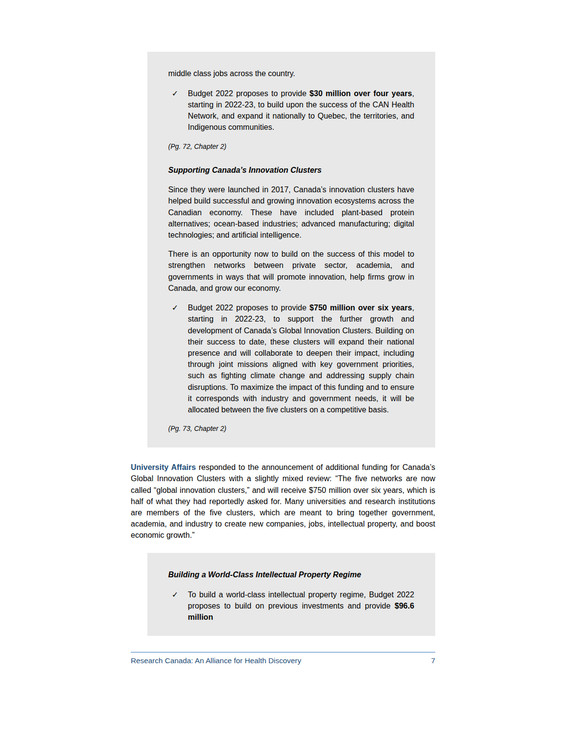middle class jobs across the country.
Budget 2022 proposes to provide $30 million over four years, starting in 2022-23, to build upon the success of the CAN Health Network, and expand it nationally to Quebec, the territories, and Indigenous communities.
(Pg. 72, Chapter 2)
Supporting Canada’s Innovation Clusters
Since they were launched in 2017, Canada’s innovation clusters have helped build successful and growing innovation ecosystems across the Canadian economy. These have included plant-based protein alternatives; ocean-based industries; advanced manufacturing; digital technologies; and artificial intelligence.
There is an opportunity now to build on the success of this model to strengthen networks between private sector, academia, and governments in ways that will promote innovation, help firms grow in Canada, and grow our economy.
Budget 2022 proposes to provide $750 million over six years, starting in 2022-23, to support the further growth and development of Canada’s Global Innovation Clusters. Building on their success to date, these clusters will expand their national presence and will collaborate to deepen their impact, including through joint missions aligned with key government priorities, such as fighting climate change and addressing supply chain disruptions. To maximize the impact of this funding and to ensure it corresponds with industry and government needs, it will be allocated between the five clusters on a competitive basis.
(Pg. 73, Chapter 2)
University Affairs responded to the announcement of additional funding for Canada’s Global Innovation Clusters with a slightly mixed review: “The five networks are now called “global innovation clusters,” and will receive $750 million over six years, which is half of what they had reportedly asked for. Many universities and research institutions are members of the five clusters, which are meant to bring together government, academia, and industry to create new companies, jobs, intellectual property, and boost economic growth.”
Building a World-Class Intellectual Property Regime
To build a world-class intellectual property regime, Budget 2022 proposes to build on previous investments and provide $96.6 million
Research Canada: An Alliance for Health Discovery 7